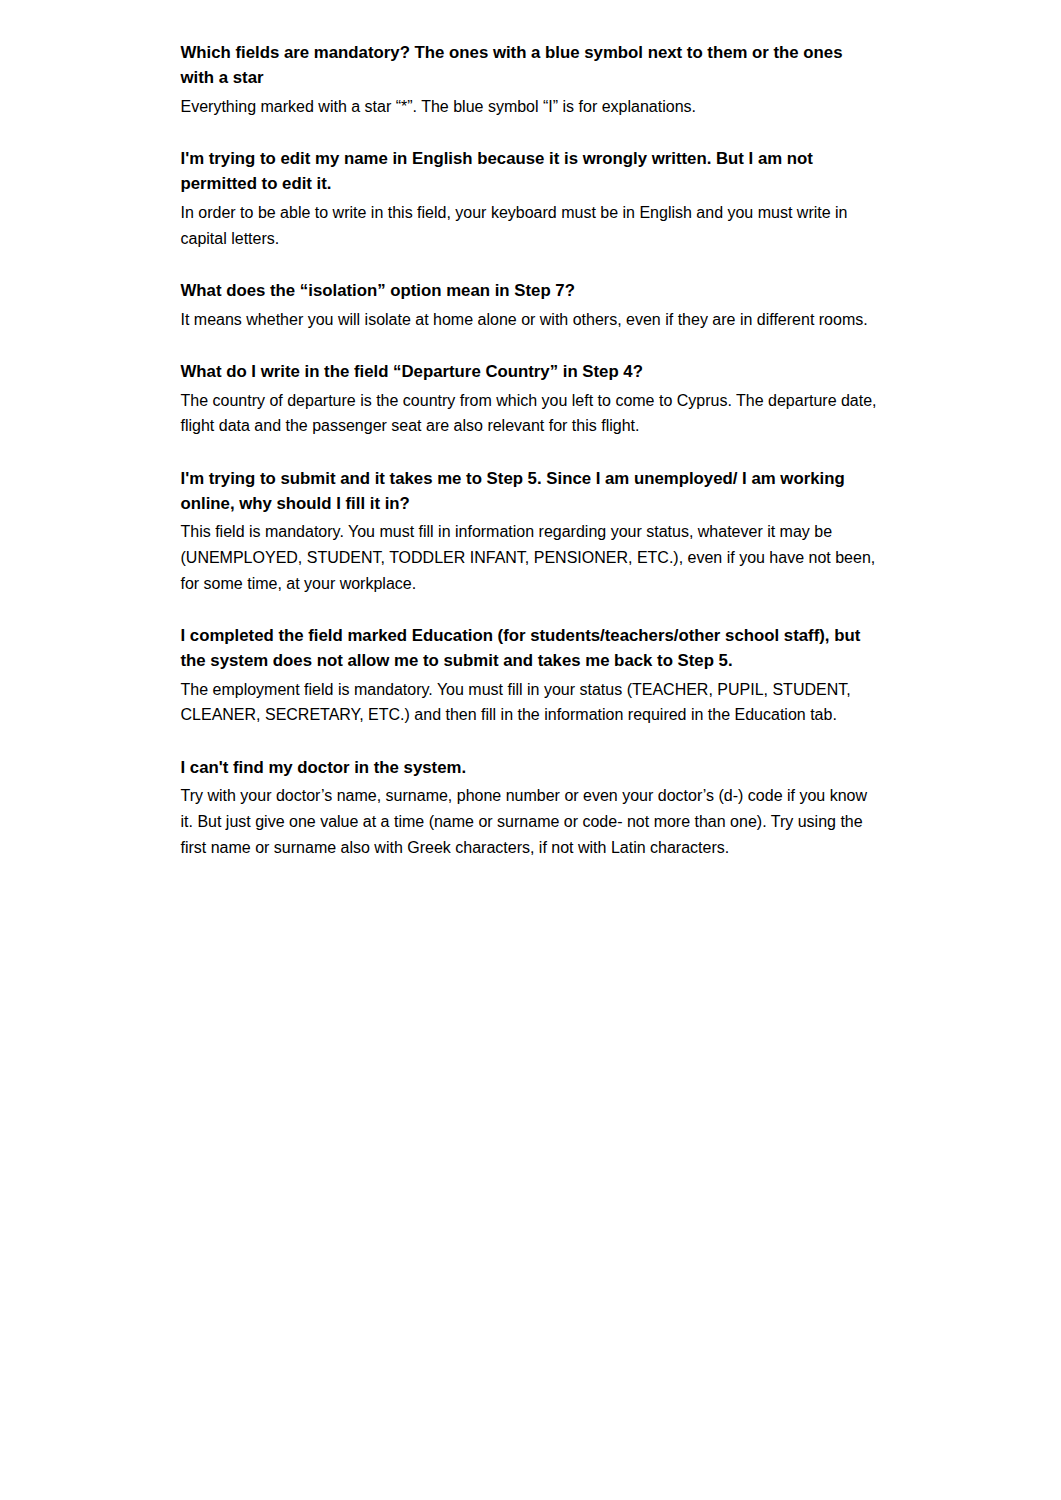Which fields are mandatory? The ones with a blue symbol next to them or the ones with a star
Everything marked with a star “*”. The blue symbol “I” is for explanations.
I'm trying to edit my name in English because it is wrongly written. But I am not permitted to edit it.
In order to be able to write in this field, your keyboard must be in English and you must write in capital letters.
What does the “isolation” option mean in Step 7?
It means whether you will isolate at home alone or with others, even if they are in different rooms.
What do I write in the field “Departure Country” in Step 4?
The country of departure is the country from which you left to come to Cyprus. The departure date, flight data and the passenger seat are also relevant for this flight.
I'm trying to submit and it takes me to Step 5. Since I am unemployed/ I am working online, why should I fill it in?
This field is mandatory. You must fill in information regarding your status, whatever it may be (UNEMPLOYED, STUDENT, TODDLER INFANT, PENSIONER, ETC.), even if you have not been, for some time, at your workplace.
I completed the field marked Education (for students/teachers/other school staff), but the system does not allow me to submit and takes me back to Step 5.
The employment field is mandatory. You must fill in your status (TEACHER, PUPIL, STUDENT, CLEANER, SECRETARY, ETC.) and then fill in the information required in the Education tab.
I can't find my doctor in the system.
Try with your doctor’s name, surname, phone number or even your doctor’s (d-) code if you know it. But just give one value at a time (name or surname or code- not more than one). Try using the first name or surname also with Greek characters, if not with Latin characters.